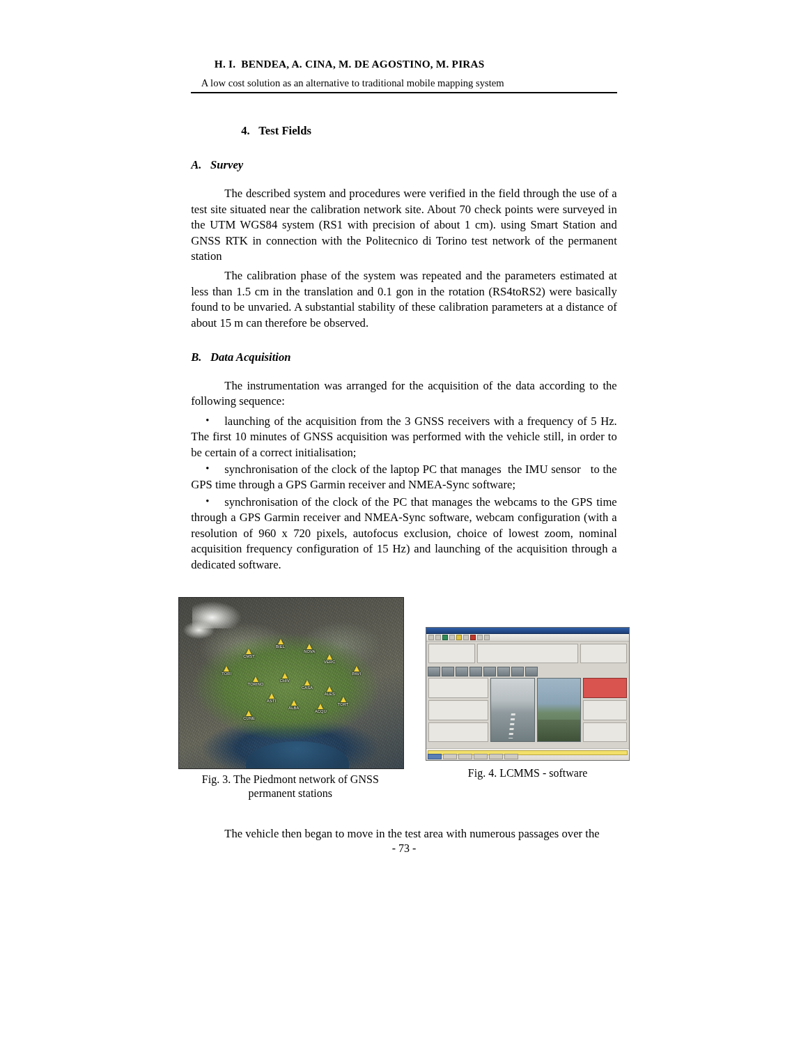H. I. BENDEA, A. CINA, M. DE AGOSTINO, M. PIRAS
A low cost solution as an alternative to traditional mobile mapping system
4. Test Fields
A. Survey
The described system and procedures were verified in the field through the use of a test site situated near the calibration network site. About 70 check points were surveyed in the UTM WGS84 system (RS1 with precision of about 1 cm). using Smart Station and GNSS RTK in connection with the Politecnico di Torino test network of the permanent station
The calibration phase of the system was repeated and the parameters estimated at less than 1.5 cm in the translation and 0.1 gon in the rotation (RS4toRS2) were basically found to be unvaried. A substantial stability of these calibration parameters at a distance of about 15 m can therefore be observed.
B. Data Acquisition
The instrumentation was arranged for the acquisition of the data according to the following sequence:
launching of the acquisition from the 3 GNSS receivers with a frequency of 5 Hz. The first 10 minutes of GNSS acquisition was performed with the vehicle still, in order to be certain of a correct initialisation;
synchronisation of the clock of the laptop PC that manages the IMU sensor to the GPS time through a GPS Garmin receiver and NMEA-Sync software;
synchronisation of the clock of the PC that manages the webcams to the GPS time through a GPS Garmin receiver and NMEA-Sync software, webcam configuration (with a resolution of 960 x 720 pixels, autofocus exclusion, choice of lowest zoom, nominal acquisition frequency configuration of 15 Hz) and launching of the acquisition through a dedicated software.
CMST
BIEL
NOVA
VERC
PAVI
TORI
TORINO
CHIV
CASA
ALES
ASTI
ALBA
ACQU
CUNE
TORT
Fig. 3. The Piedmont network of GNSS
permanent stations
Fig. 4. LCMMS - software
The vehicle then began to move in the test area with numerous passages over the
- 73 -